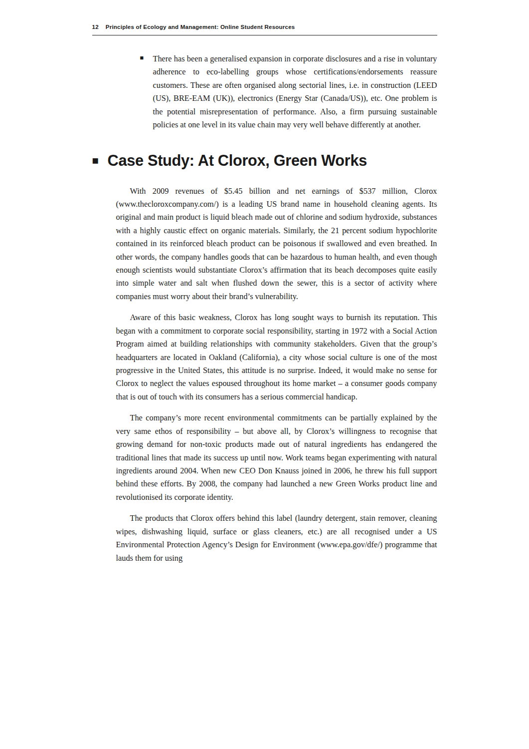12 Principles of Ecology and Management: Online Student Resources
There has been a generalised expansion in corporate disclosures and a rise in voluntary adherence to eco-labelling groups whose certifications/endorsements reassure customers. These are often organised along sectorial lines, i.e. in construction (LEED (US), BRE-EAM (UK)), electronics (Energy Star (Canada/US)), etc. One problem is the potential misrepresentation of performance. Also, a firm pursuing sustainable policies at one level in its value chain may very well behave differently at another.
■Case Study: At Clorox, Green Works
With 2009 revenues of $5.45 billion and net earnings of $537 million, Clorox (www.thecloroxcompany.com/) is a leading US brand name in household cleaning agents. Its original and main product is liquid bleach made out of chlorine and sodium hydroxide, substances with a highly caustic effect on organic materials. Similarly, the 21 percent sodium hypochlorite contained in its reinforced bleach product can be poisonous if swallowed and even breathed. In other words, the company handles goods that can be hazardous to human health, and even though enough scientists would substantiate Clorox’s affirmation that its beach decomposes quite easily into simple water and salt when flushed down the sewer, this is a sector of activity where companies must worry about their brand’s vulnerability.
Aware of this basic weakness, Clorox has long sought ways to burnish its reputation. This began with a commitment to corporate social responsibility, starting in 1972 with a Social Action Program aimed at building relationships with community stakeholders. Given that the group’s headquarters are located in Oakland (California), a city whose social culture is one of the most progressive in the United States, this attitude is no surprise. Indeed, it would make no sense for Clorox to neglect the values espoused throughout its home market – a consumer goods company that is out of touch with its consumers has a serious commercial handicap.
The company’s more recent environmental commitments can be partially explained by the very same ethos of responsibility – but above all, by Clorox’s willingness to recognise that growing demand for non-toxic products made out of natural ingredients has endangered the traditional lines that made its success up until now. Work teams began experimenting with natural ingredients around 2004. When new CEO Don Knauss joined in 2006, he threw his full support behind these efforts. By 2008, the company had launched a new Green Works product line and revolutionised its corporate identity.
The products that Clorox offers behind this label (laundry detergent, stain remover, cleaning wipes, dishwashing liquid, surface or glass cleaners, etc.) are all recognised under a US Environmental Protection Agency’s Design for Environment (www.epa.gov/dfe/) programme that lauds them for using